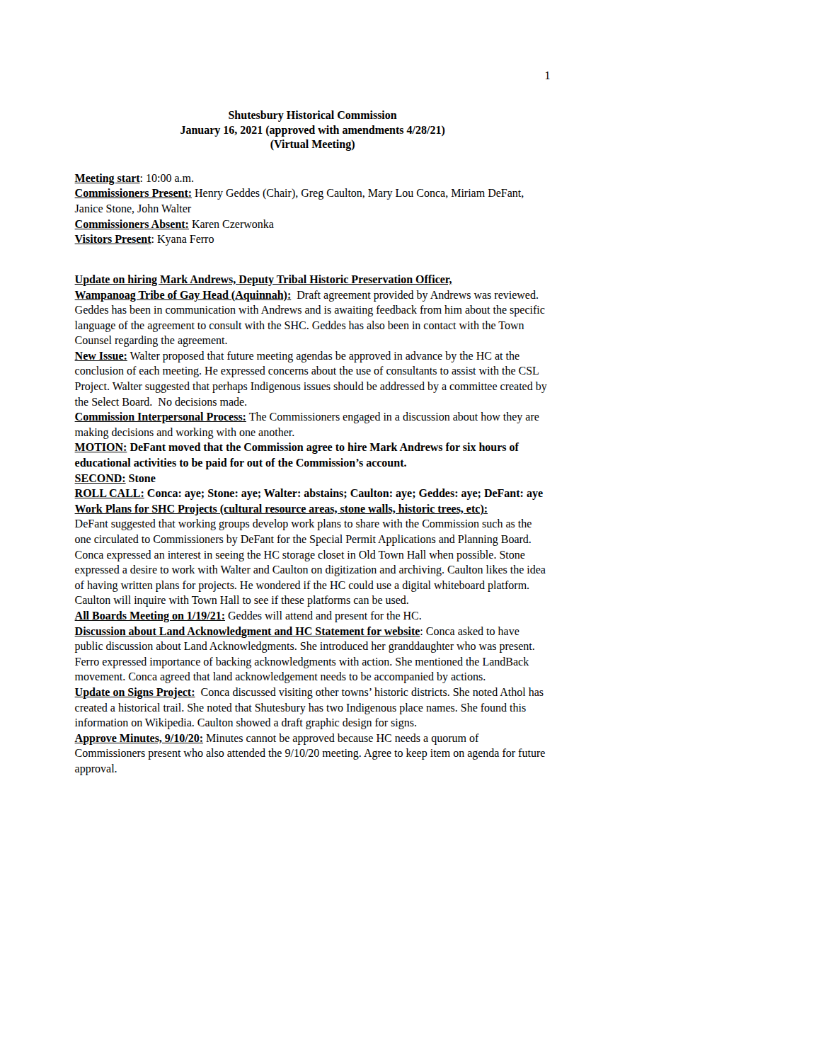1
Shutesbury Historical Commission
January 16, 2021 (approved with amendments 4/28/21)
(Virtual Meeting)
Meeting start: 10:00 a.m.
Commissioners Present: Henry Geddes (Chair), Greg Caulton, Mary Lou Conca, Miriam DeFant, Janice Stone, John Walter
Commissioners Absent: Karen Czerwonka
Visitors Present: Kyana Ferro
Update on hiring Mark Andrews, Deputy Tribal Historic Preservation Officer,
Wampanoag Tribe of Gay Head (Aquinnah): Draft agreement provided by Andrews was reviewed. Geddes has been in communication with Andrews and is awaiting feedback from him about the specific language of the agreement to consult with the SHC. Geddes has also been in contact with the Town Counsel regarding the agreement.
New Issue: Walter proposed that future meeting agendas be approved in advance by the HC at the conclusion of each meeting. He expressed concerns about the use of consultants to assist with the CSL Project. Walter suggested that perhaps Indigenous issues should be addressed by a committee created by the Select Board. No decisions made.
Commission Interpersonal Process: The Commissioners engaged in a discussion about how they are making decisions and working with one another.
MOTION: DeFant moved that the Commission agree to hire Mark Andrews for six hours of educational activities to be paid for out of the Commission’s account.
SECOND: Stone
ROLL CALL: Conca: aye; Stone: aye; Walter: abstains; Caulton: aye; Geddes: aye; DeFant: aye
Work Plans for SHC Projects (cultural resource areas, stone walls, historic trees, etc):
DeFant suggested that working groups develop work plans to share with the Commission such as the one circulated to Commissioners by DeFant for the Special Permit Applications and Planning Board. Conca expressed an interest in seeing the HC storage closet in Old Town Hall when possible. Stone expressed a desire to work with Walter and Caulton on digitization and archiving. Caulton likes the idea of having written plans for projects. He wondered if the HC could use a digital whiteboard platform. Caulton will inquire with Town Hall to see if these platforms can be used.
All Boards Meeting on 1/19/21: Geddes will attend and present for the HC.
Discussion about Land Acknowledgment and HC Statement for website: Conca asked to have public discussion about Land Acknowledgments. She introduced her granddaughter who was present. Ferro expressed importance of backing acknowledgments with action. She mentioned the LandBack movement. Conca agreed that land acknowledgement needs to be accompanied by actions.
Update on Signs Project: Conca discussed visiting other towns’ historic districts. She noted Athol has created a historical trail. She noted that Shutesbury has two Indigenous place names. She found this information on Wikipedia. Caulton showed a draft graphic design for signs.
Approve Minutes, 9/10/20: Minutes cannot be approved because HC needs a quorum of Commissioners present who also attended the 9/10/20 meeting. Agree to keep item on agenda for future approval.